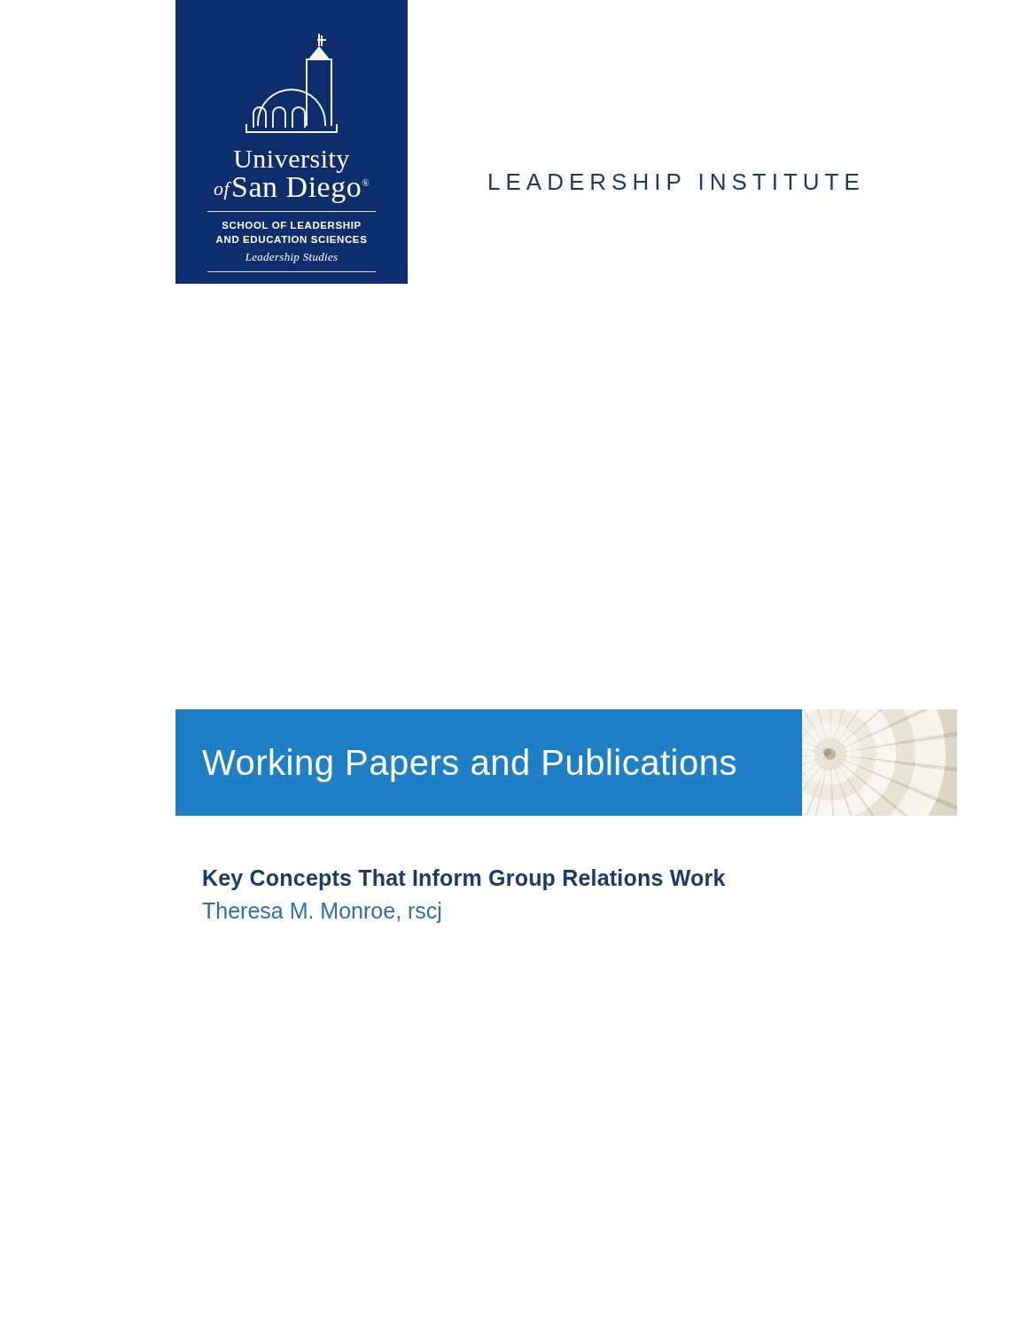University
of San Diego®
School of Leadership
and Education Sciences
Leadership Studies
LEADERSHIP INSTITUTE
Working Papers and Publications
Key Concepts That Inform Group Relations Work
Theresa M. Monroe, rscj